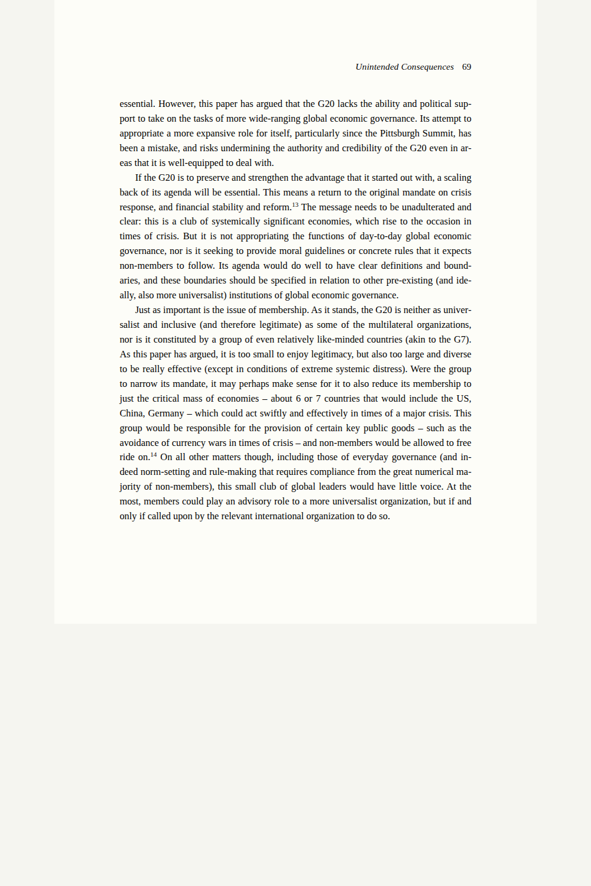Unintended Consequences 69
essential. However, this paper has argued that the G20 lacks the ability and political support to take on the tasks of more wide-ranging global economic governance. Its attempt to appropriate a more expansive role for itself, particularly since the Pittsburgh Summit, has been a mistake, and risks undermining the authority and credibility of the G20 even in areas that it is well-equipped to deal with.
If the G20 is to preserve and strengthen the advantage that it started out with, a scaling back of its agenda will be essential. This means a return to the original mandate on crisis response, and financial stability and reform.13 The message needs to be unadulterated and clear: this is a club of systemically significant economies, which rise to the occasion in times of crisis. But it is not appropriating the functions of day-to-day global economic governance, nor is it seeking to provide moral guidelines or concrete rules that it expects non-members to follow. Its agenda would do well to have clear definitions and boundaries, and these boundaries should be specified in relation to other pre-existing (and ideally, also more universalist) institutions of global economic governance.
Just as important is the issue of membership. As it stands, the G20 is neither as universalist and inclusive (and therefore legitimate) as some of the multilateral organizations, nor is it constituted by a group of even relatively like-minded countries (akin to the G7). As this paper has argued, it is too small to enjoy legitimacy, but also too large and diverse to be really effective (except in conditions of extreme systemic distress). Were the group to narrow its mandate, it may perhaps make sense for it to also reduce its membership to just the critical mass of economies – about 6 or 7 countries that would include the US, China, Germany – which could act swiftly and effectively in times of a major crisis. This group would be responsible for the provision of certain key public goods – such as the avoidance of currency wars in times of crisis – and non-members would be allowed to free ride on.14 On all other matters though, including those of everyday governance (and indeed norm-setting and rule-making that requires compliance from the great numerical majority of non-members), this small club of global leaders would have little voice. At the most, members could play an advisory role to a more universalist organization, but if and only if called upon by the relevant international organization to do so.